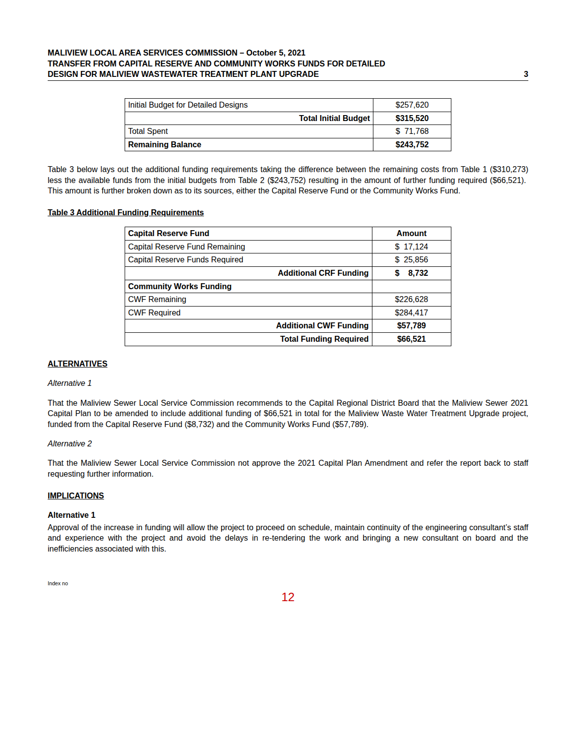MALIVIEW LOCAL AREA SERVICES COMMISSION – October 5, 2021 TRANSFER FROM CAPITAL RESERVE AND COMMUNITY WORKS FUNDS FOR DETAILED DESIGN FOR MALIVIEW WASTEWATER TREATMENT PLANT UPGRADE 3
| Initial Budget for Detailed Designs | $257,620 |
| Total Initial Budget | $315,520 |
| Total Spent | $ 71,768 |
| Remaining Balance | $243,752 |
Table 3 below lays out the additional funding requirements taking the difference between the remaining costs from Table 1 ($310,273) less the available funds from the initial budgets from Table 2 ($243,752) resulting in the amount of further funding required ($66,521). This amount is further broken down as to its sources, either the Capital Reserve Fund or the Community Works Fund.
Table 3 Additional Funding Requirements
| Capital Reserve Fund | Amount |
| Capital Reserve Fund Remaining | $ 17,124 |
| Capital Reserve Funds Required | $ 25,856 |
| Additional CRF Funding | $ 8,732 |
| Community Works Funding | |
| CWF Remaining | $226,628 |
| CWF Required | $284,417 |
| Additional CWF Funding | $57,789 |
| Total Funding Required | $66,521 |
ALTERNATIVES
Alternative 1
That the Maliview Sewer Local Service Commission recommends to the Capital Regional District Board that the Maliview Sewer 2021 Capital Plan to be amended to include additional funding of $66,521 in total for the Maliview Waste Water Treatment Upgrade project, funded from the Capital Reserve Fund ($8,732) and the Community Works Fund ($57,789).
Alternative 2
That the Maliview Sewer Local Service Commission not approve the 2021 Capital Plan Amendment and refer the report back to staff requesting further information.
IMPLICATIONS
Alternative 1
Approval of the increase in funding will allow the project to proceed on schedule, maintain continuity of the engineering consultant’s staff and experience with the project and avoid the delays in re-tendering the work and bringing a new consultant on board and the inefficiencies associated with this.
Index no
12